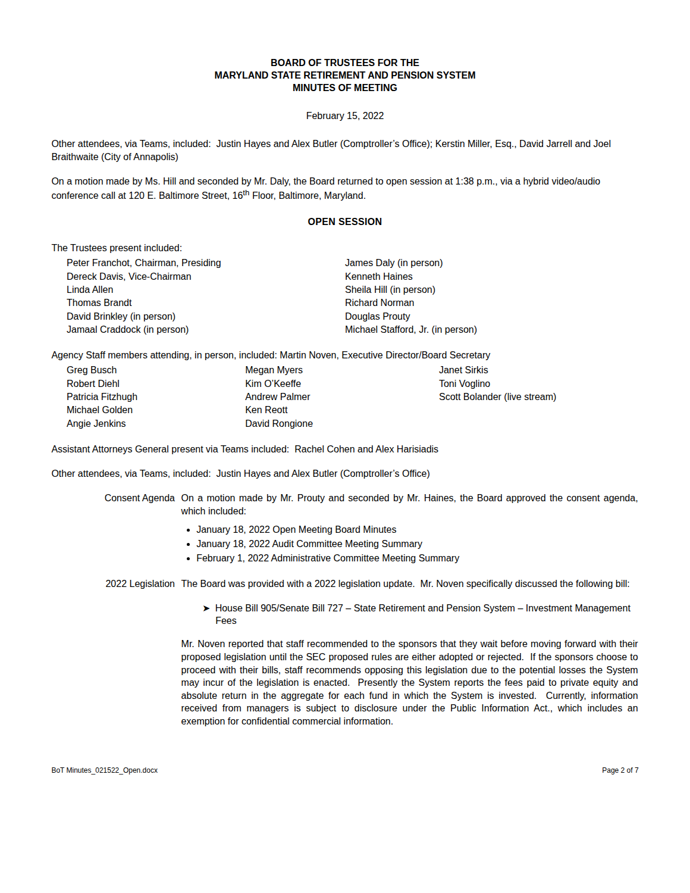BOARD OF TRUSTEES FOR THE
MARYLAND STATE RETIREMENT AND PENSION SYSTEM
MINUTES OF MEETING
February 15, 2022
Other attendees, via Teams, included: Justin Hayes and Alex Butler (Comptroller’s Office); Kerstin Miller, Esq., David Jarrell and Joel Braithwaite (City of Annapolis)
On a motion made by Ms. Hill and seconded by Mr. Daly, the Board returned to open session at 1:38 p.m., via a hybrid video/audio conference call at 120 E. Baltimore Street, 16th Floor, Baltimore, Maryland.
OPEN SESSION
The Trustees present included:
| Peter Franchot, Chairman, Presiding | James Daly (in person) |
| Dereck Davis, Vice-Chairman | Kenneth Haines |
| Linda Allen | Sheila Hill (in person) |
| Thomas Brandt | Richard Norman |
| David Brinkley (in person) | Douglas Prouty |
| Jamaal Craddock (in person) | Michael Stafford, Jr. (in person) |
Agency Staff members attending, in person, included: Martin Noven, Executive Director/Board Secretary
| Greg Busch | Megan Myers | Janet Sirkis |
| Robert Diehl | Kim O’Keeffe | Toni Voglino |
| Patricia Fitzhugh | Andrew Palmer | Scott Bolander (live stream) |
| Michael Golden | Ken Reott | |
| Angie Jenkins | David Rongione | |
Assistant Attorneys General present via Teams included: Rachel Cohen and Alex Harisiadis
Other attendees, via Teams, included: Justin Hayes and Alex Butler (Comptroller’s Office)
| Consent Agenda | On a motion made by Mr. Prouty and seconded by Mr. Haines, the Board approved the consent agenda, which included: January 18, 2022 Open Meeting Board Minutes January 18, 2022 Audit Committee Meeting Summary February 1, 2022 Administrative Committee Meeting Summary |
| 2022 Legislation | The Board was provided with a 2022 legislation update. Mr. Noven specifically discussed the following bill: ➤ House Bill 905/Senate Bill 727 – State Retirement and Pension System – Investment Management Fees Mr. Noven reported that staff recommended to the sponsors that they wait before moving forward with their proposed legislation until the SEC proposed rules are either adopted or rejected. If the sponsors choose to proceed with their bills, staff recommends opposing this legislation due to the potential losses the System may incur of the legislation is enacted. Presently the System reports the fees paid to private equity and absolute return in the aggregate for each fund in which the System is invested. Currently, information received from managers is subject to disclosure under the Public Information Act., which includes an exemption for confidential commercial information. |
BoT Minutes_021522_Open.docx
Page 2 of 7